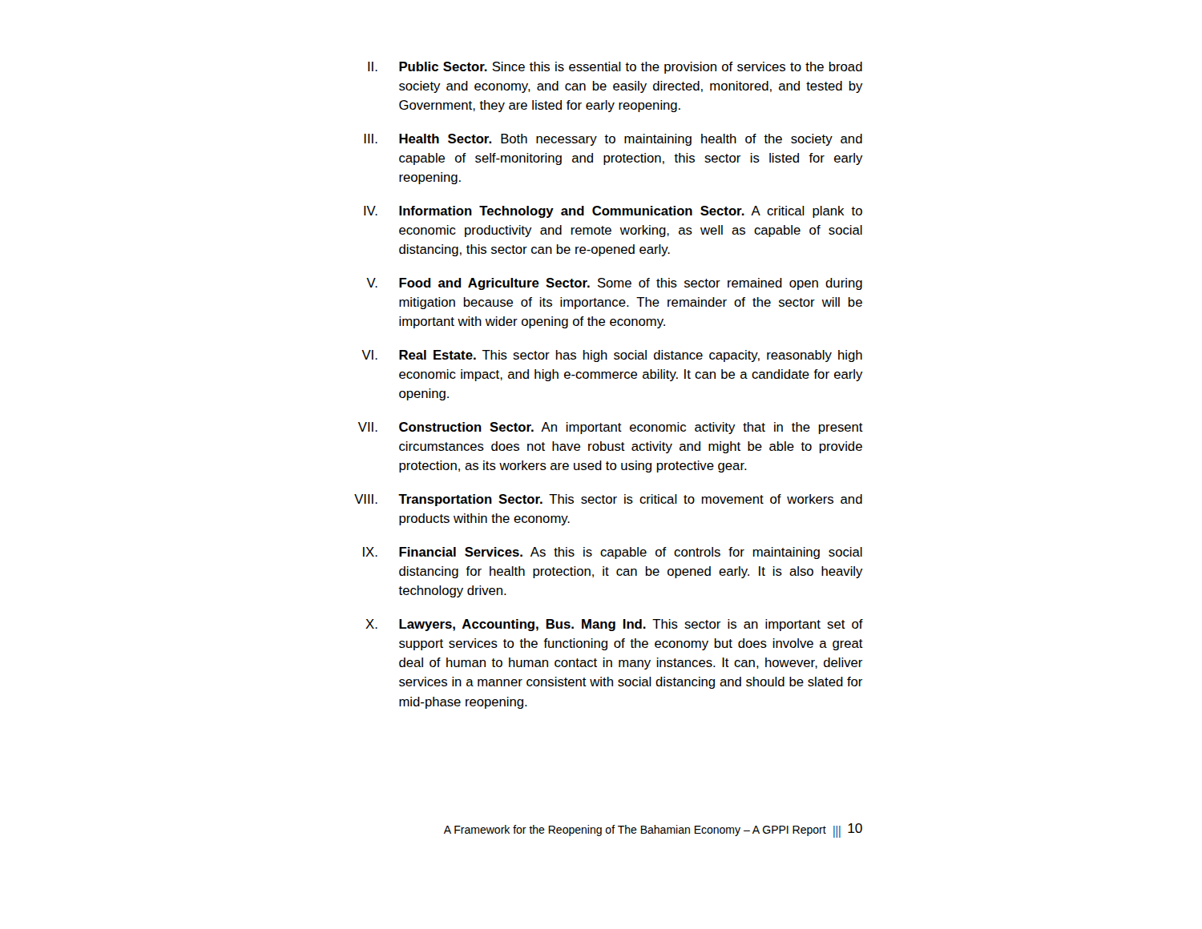Public Sector. Since this is essential to the provision of services to the broad society and economy, and can be easily directed, monitored, and tested by Government, they are listed for early reopening.
Health Sector. Both necessary to maintaining health of the society and capable of self-monitoring and protection, this sector is listed for early reopening.
Information Technology and Communication Sector. A critical plank to economic productivity and remote working, as well as capable of social distancing, this sector can be re-opened early.
Food and Agriculture Sector. Some of this sector remained open during mitigation because of its importance. The remainder of the sector will be important with wider opening of the economy.
Real Estate. This sector has high social distance capacity, reasonably high economic impact, and high e-commerce ability. It can be a candidate for early opening.
Construction Sector. An important economic activity that in the present circumstances does not have robust activity and might be able to provide protection, as its workers are used to using protective gear.
Transportation Sector. This sector is critical to movement of workers and products within the economy.
Financial Services. As this is capable of controls for maintaining social distancing for health protection, it can be opened early. It is also heavily technology driven.
Lawyers, Accounting, Bus. Mang Ind. This sector is an important set of support services to the functioning of the economy but does involve a great deal of human to human contact in many instances. It can, however, deliver services in a manner consistent with social distancing and should be slated for mid-phase reopening.
A Framework for the Reopening of The Bahamian Economy – A GPPI Report ||| 10